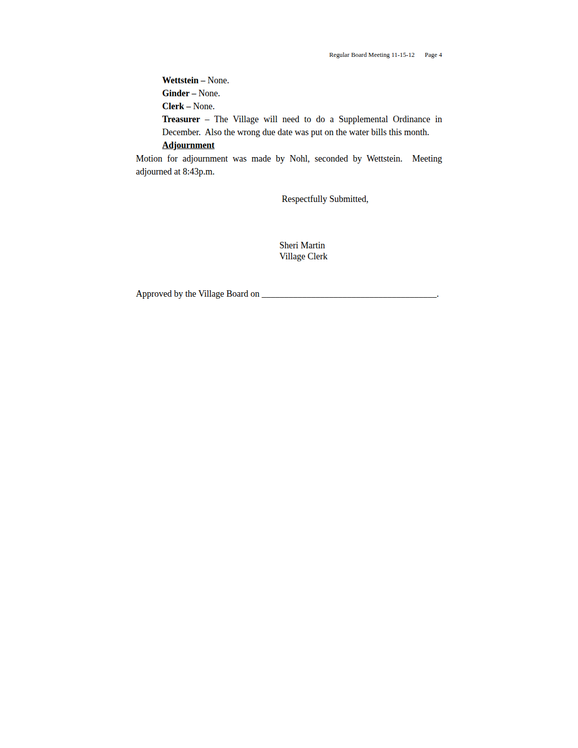Regular Board Meeting 11-15-12 Page 4
Wettstein – None.
Ginder – None.
Clerk – None.
Treasurer – The Village will need to do a Supplemental Ordinance in December. Also the wrong due date was put on the water bills this month.
Adjournment
Motion for adjournment was made by Nohl, seconded by Wettstein. Meeting adjourned at 8:43p.m.
Respectfully Submitted,
Sheri Martin
Village Clerk
Approved by the Village Board on _______________________________________.